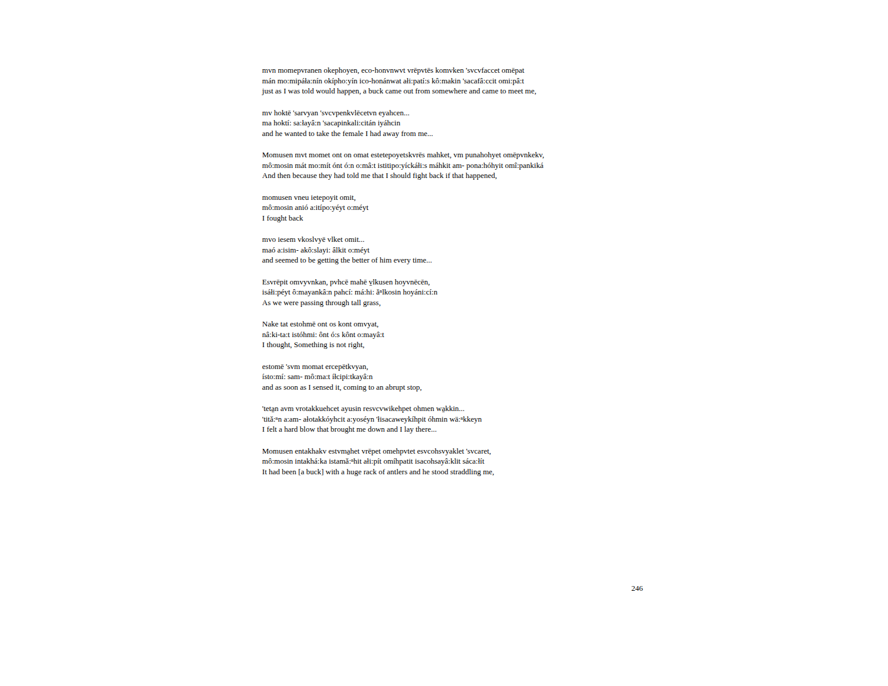mvn momepvranen okephoyen, eco-honvnwvt vrēpvtēs komvken 'svcvfaccet omēpat
mán mo:mipáła:nín okípho:yín ico-honánwat ałi:patí:s kô:makin 'sacafâ:ccit omi:pâ:t
just as I was told would happen, a buck came out from somewhere and came to meet me,
mv hoktē 'sarvyan 'svcvpenkvlēcetvn eyahcen...
ma hoktí: sa:łayâ:n 'sacapinkali:citán iyáhcin
and he wanted to take the female I had away from me...
Momusen mvt momet ont on omat estetepoyetskvrēs mahket, vm punahohyet omēpvnkekv,
mô:mosin mát mo:mít ónt ó:n o:mâ:t istitipo:yíckáłi:s máhkit am- pona:hóhyit omî:pankiká
And then because they had told me that I should fight back if that happened,
momusen vneu ietepoyit omit,
mô:mosin anió a:itípo:yéyt o:méyt
I fought back
mvo iesem vkoslvyē vlket omit...
maó a:isim- akô:slayi: âlkit o:méyt
and seemed to be getting the better of him every time...
Esvrēpit omvyvnkan, pvhcē mahē v̱lkusen hoyvnēcēn,
isáłi:péyt ô:mayankâ:n pahcí: má:hi: ăⁿlkosin hoyáni:cí:n
As we were passing through tall grass,
Nake tat estohmē ont os kont omvyat,
nâ:ki-ta:t istóhmi: ônt ó:s kônt o:mayâ:t
I thought, Something is not right,
estomē 'svm momat ercepētkvyan,
ísto:mí: sam- mô:ma:t íłcipi:tkayâ:n
and as soon as I sensed it, coming to an abrupt stop,
'teta̱n avm vrotakkuehcet ayusin resvcvwikehpet ohmen wa̱kkin...
'titǎ:ⁿn a:am- ałotakkóyhcit a:yoséyn 'łisacaweykíhpit óhmin wä:ⁿkkeyn
I felt a hard blow that brought me down and I lay there...
Momusen entakhakv estvma̱het vrēpet omehpvtet esvcohsvyaklet 'svcaret,
mô:mosin intakhá:ka istamǎ:ⁿhit ałi:pít omíhpatit isacohsayâ:klit sáca:łít
It had been [a buck] with a huge rack of antlers and he stood straddling me,
246